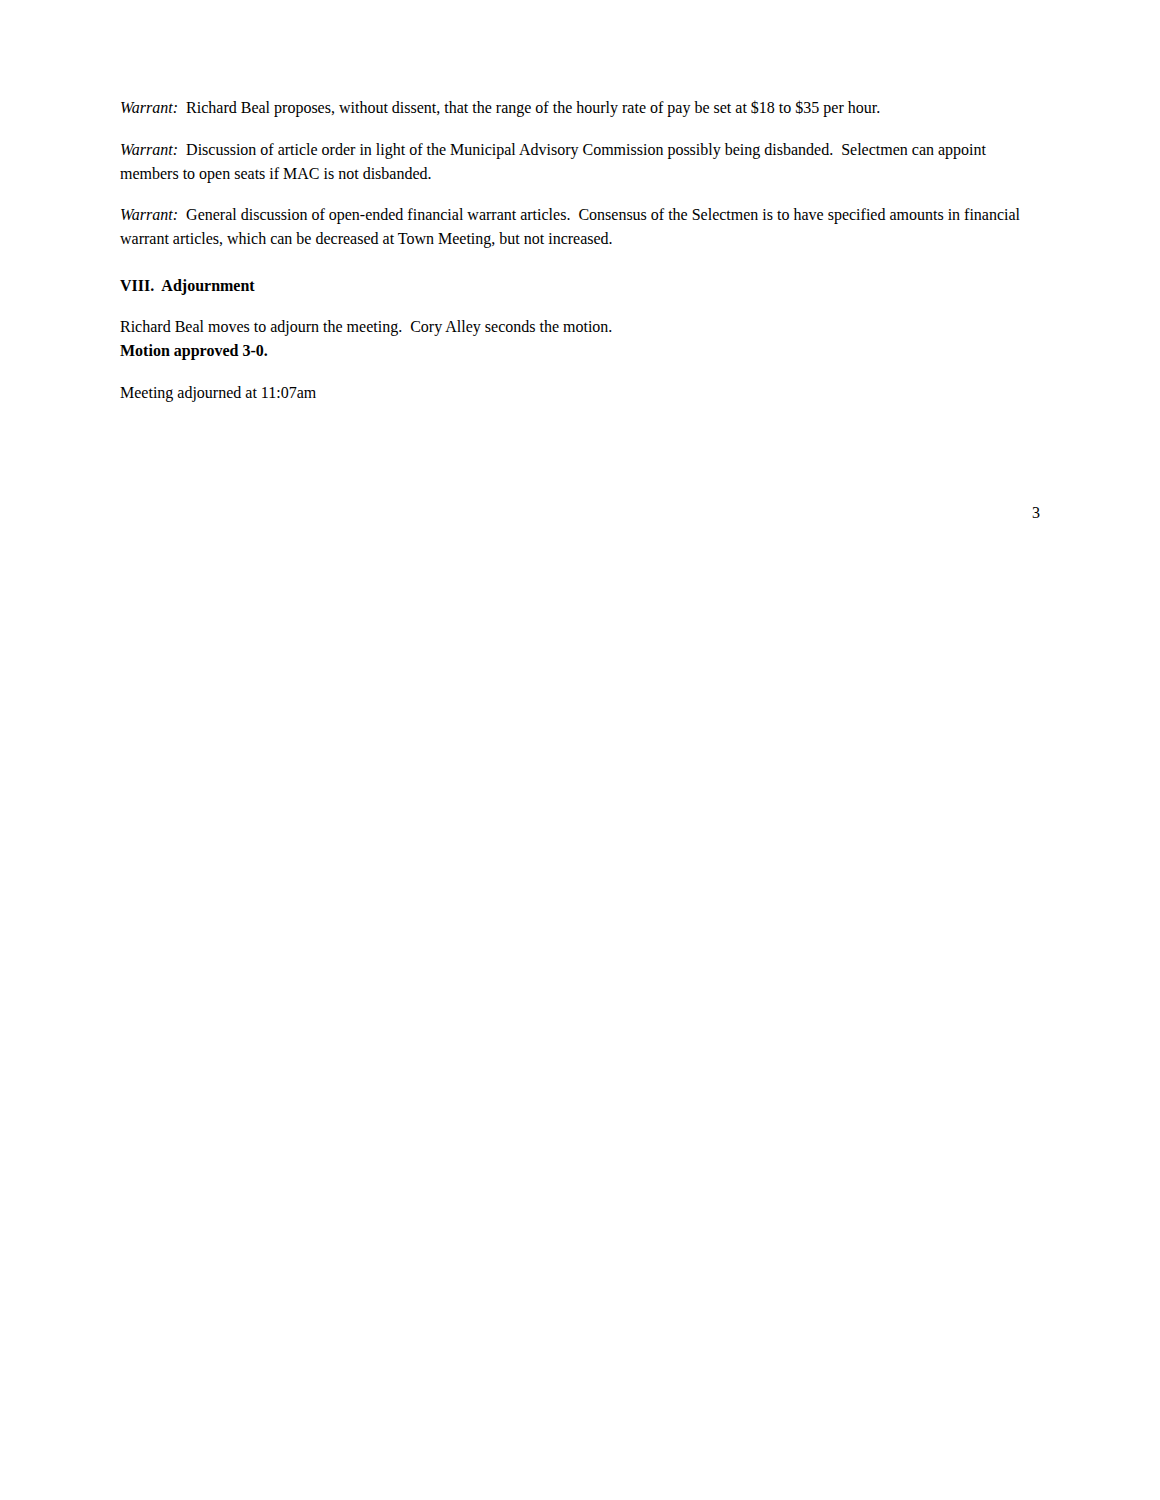Warrant: Richard Beal proposes, without dissent, that the range of the hourly rate of pay be set at $18 to $35 per hour.
Warrant: Discussion of article order in light of the Municipal Advisory Commission possibly being disbanded. Selectmen can appoint members to open seats if MAC is not disbanded.
Warrant: General discussion of open-ended financial warrant articles. Consensus of the Selectmen is to have specified amounts in financial warrant articles, which can be decreased at Town Meeting, but not increased.
VIII. Adjournment
Richard Beal moves to adjourn the meeting. Cory Alley seconds the motion.
Motion approved 3-0.
Meeting adjourned at 11:07am
3